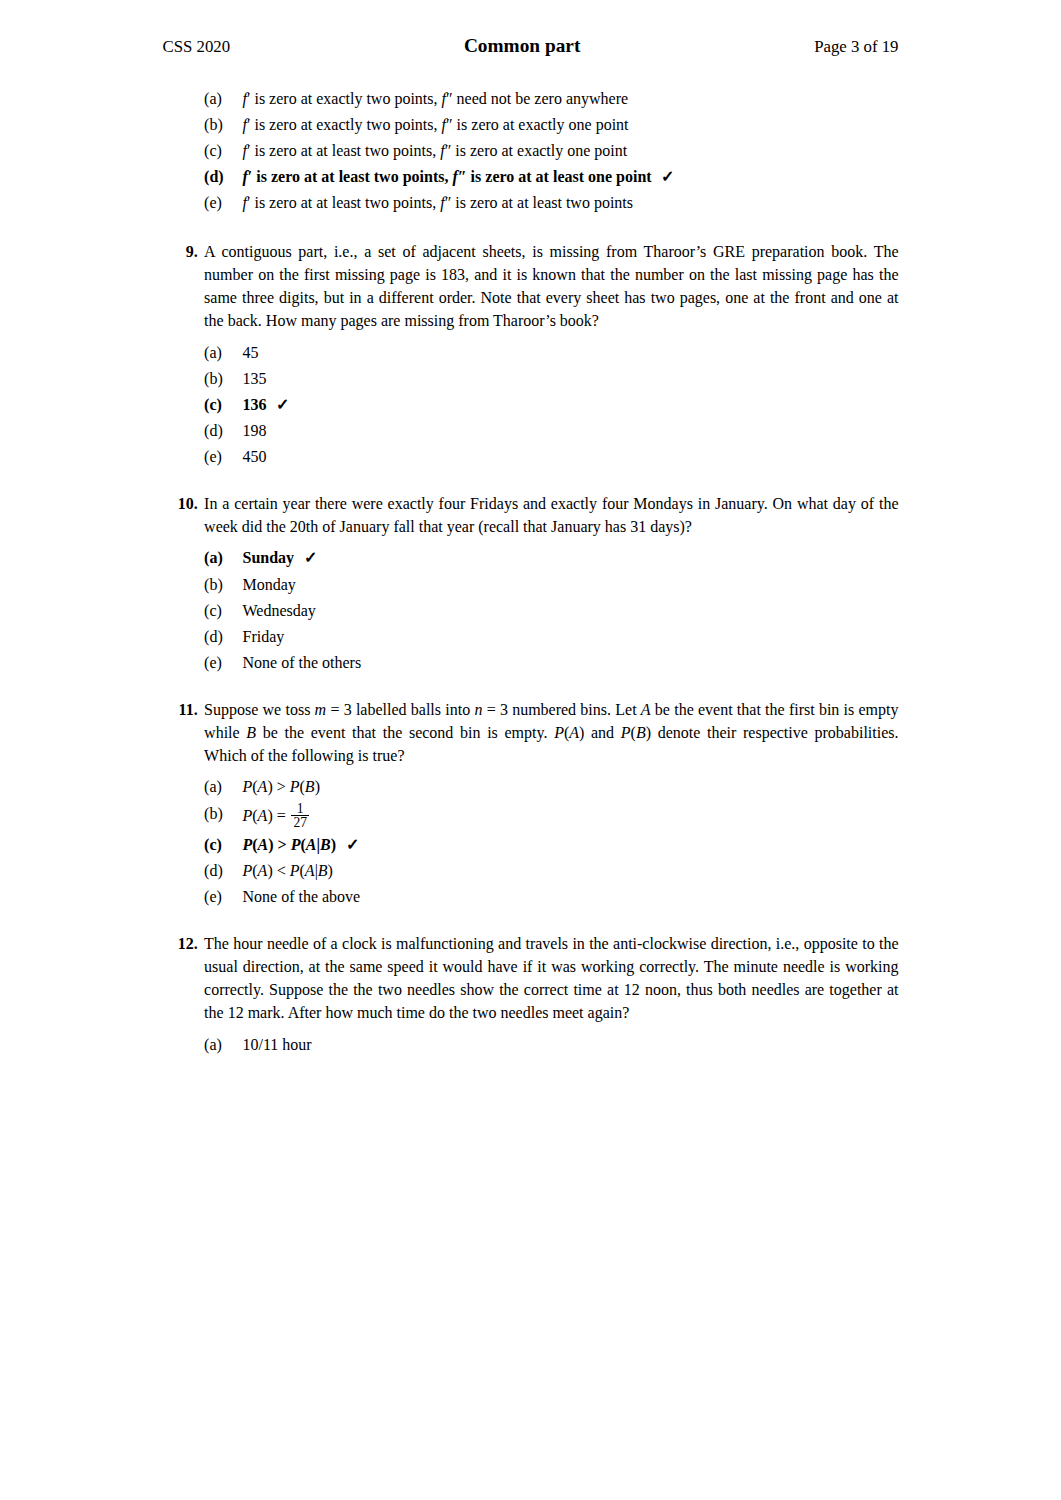CSS 2020 Common part Page 3 of 19
(a) f′ is zero at exactly two points, f″ need not be zero anywhere
(b) f′ is zero at exactly two points, f″ is zero at exactly one point
(c) f′ is zero at at least two points, f″ is zero at exactly one point
(d) f′ is zero at at least two points, f″ is zero at at least one point ✓
(e) f′ is zero at at least two points, f″ is zero at at least two points
9.
A contiguous part, i.e., a set of adjacent sheets, is missing from Tharoor’s GRE preparation book. The number on the first missing page is 183, and it is known that the number on the last missing page has the same three digits, but in a different order. Note that every sheet has two pages, one at the front and one at the back. How many pages are missing from Tharoor’s book?
(a) 45
(b) 135
(c) 136 ✓
(d) 198
(e) 450
10.
In a certain year there were exactly four Fridays and exactly four Mondays in January. On what day of the week did the 20th of January fall that year (recall that January has 31 days)?
(a) Sunday ✓
(b) Monday
(c) Wednesday
(d) Friday
(e) None of the others
11.
Suppose we toss m = 3 labelled balls into n = 3 numbered bins. Let A be the event that the first bin is empty while B be the event that the second bin is empty. P(A) and P(B) denote their respective probabilities. Which of the following is true?
(a) P(A) > P(B)
(b) P(A) = 127
(c) P(A) > P(A|B) ✓
(d) P(A) < P(A|B)
(e) None of the above
12.
The hour needle of a clock is malfunctioning and travels in the anti-clockwise direction, i.e., opposite to the usual direction, at the same speed it would have if it was working correctly. The minute needle is working correctly. Suppose the the two needles show the correct time at 12 noon, thus both needles are together at the 12 mark. After how much time do the two needles meet again?
(a) 10/11 hour